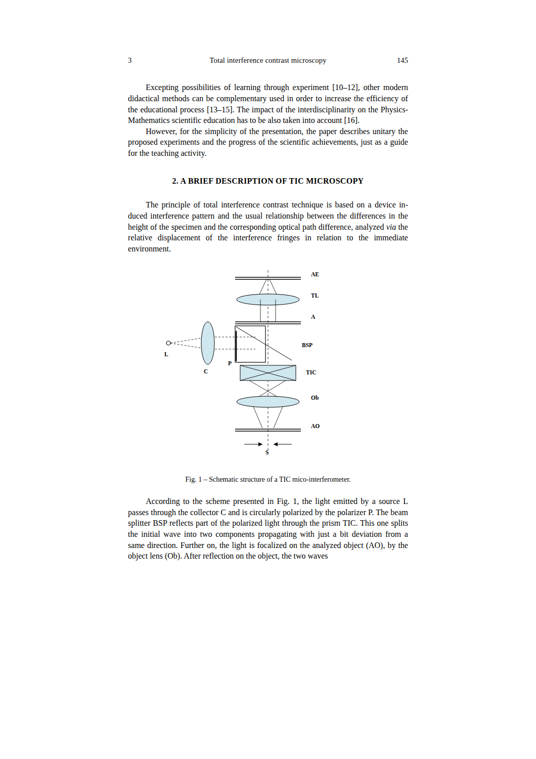3 Total interference contrast microscopy 145
Excepting possibilities of learning through experiment [10–12], other modern didactical methods can be complementary used in order to increase the efficiency of the educational process [13–15]. The impact of the interdisciplinarity on the Physics-Mathematics scientific education has to be also taken into account [16].
However, for the simplicity of the presentation, the paper describes unitary the proposed experiments and the progress of the scientific achievements, just as a guide for the teaching activity.
2. A BRIEF DESCRIPTION OF TIC MICROSCOPY
The principle of total interference contrast technique is based on a device induced interference pattern and the usual relationship between the differences in the height of the specimen and the corresponding optical path difference, analyzed via the relative displacement of the interference fringes in relation to the immediate environment.
AE TL A L C BSP P TIC Ob AO S
Fig. 1 – Schematic structure of a TIC mico-interferometer.
According to the scheme presented in Fig. 1, the light emitted by a source L passes through the collector C and is circularly polarized by the polarizer P. The beam splitter BSP reflects part of the polarized light through the prism TIC. This one splits the initial wave into two components propagating with just a bit deviation from a same direction. Further on, the light is focalized on the analyzed object (AO), by the object lens (Ob). After reflection on the object, the two waves